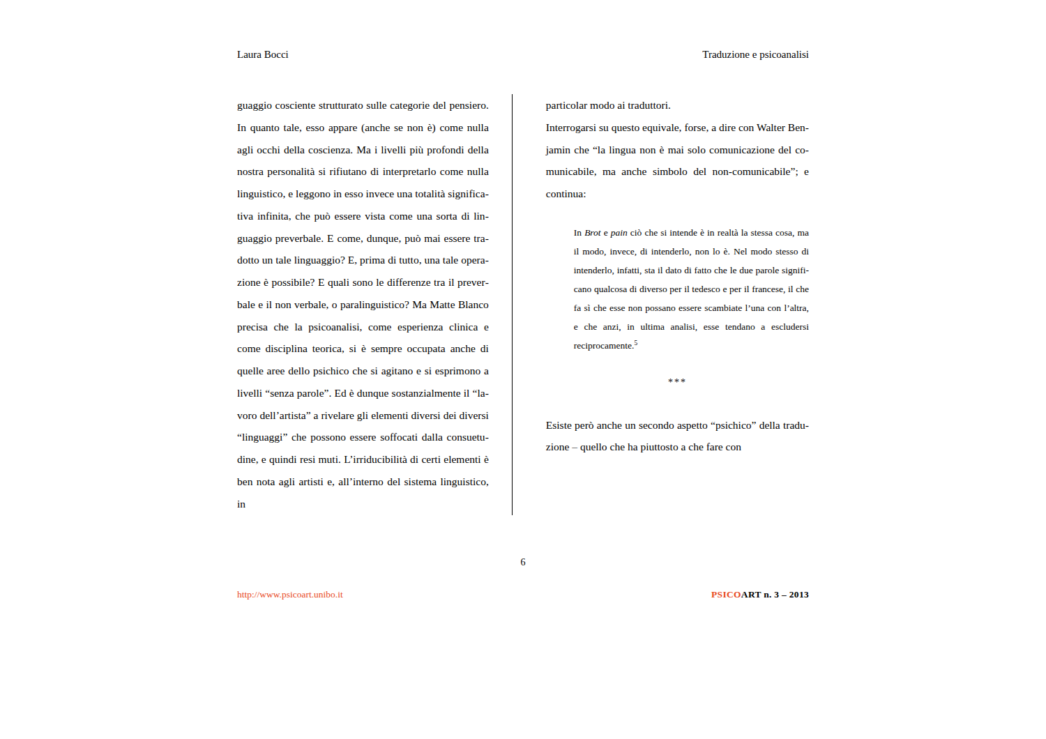Laura Bocci
Traduzione e psicoanalisi
guaggio cosciente strutturato sulle categorie del pensiero. In quanto tale, esso appare (anche se non è) come nulla agli occhi della coscienza. Ma i livelli più profondi della nostra personalità si rifiutano di interpretarlo come nulla linguistico, e leggono in esso invece una totalità significativa infinita, che può essere vista come una sorta di linguaggio preverbale. E come, dunque, può mai essere tradotto un tale linguaggio? E, prima di tutto, una tale operazione è possibile? E quali sono le differenze tra il preverbale e il non verbale, o paralinguistico? Ma Matte Blanco precisa che la psicoanalisi, come esperienza clinica e come disciplina teorica, si è sempre occupata anche di quelle aree dello psichico che si agitano e si esprimono a livelli “senza parole”. Ed è dunque sostanzialmente il “lavoro dell’artista” a rivelare gli elementi diversi dei diversi “linguaggi” che possono essere soffocati dalla consuetudine, e quindi resi muti. L’irriducibilità di certi elementi è ben nota agli artisti e, all’interno del sistema linguistico, in
particolar modo ai traduttori.
Interrogarsi su questo equivale, forse, a dire con Walter Benjamin che “la lingua non è mai solo comunicazione del comunicabile, ma anche simbolo del non-comunicabile”; e continua:
In Brot e pain ciò che si intende è in realtà la stessa cosa, ma il modo, invece, di intenderlo, non lo è. Nel modo stesso di intenderlo, infatti, sta il dato di fatto che le due parole significano qualcosa di diverso per il tedesco e per il francese, il che fa sì che esse non possano essere scambiate l’una con l’altra, e che anzi, in ultima analisi, esse tendano a escludersi reciprocamente.5
***
Esiste però anche un secondo aspetto “psichico” della traduzione – quello che ha piuttosto a che fare con
6
http://www.psicoart.unibo.it
PSICO ART n. 3 – 2013